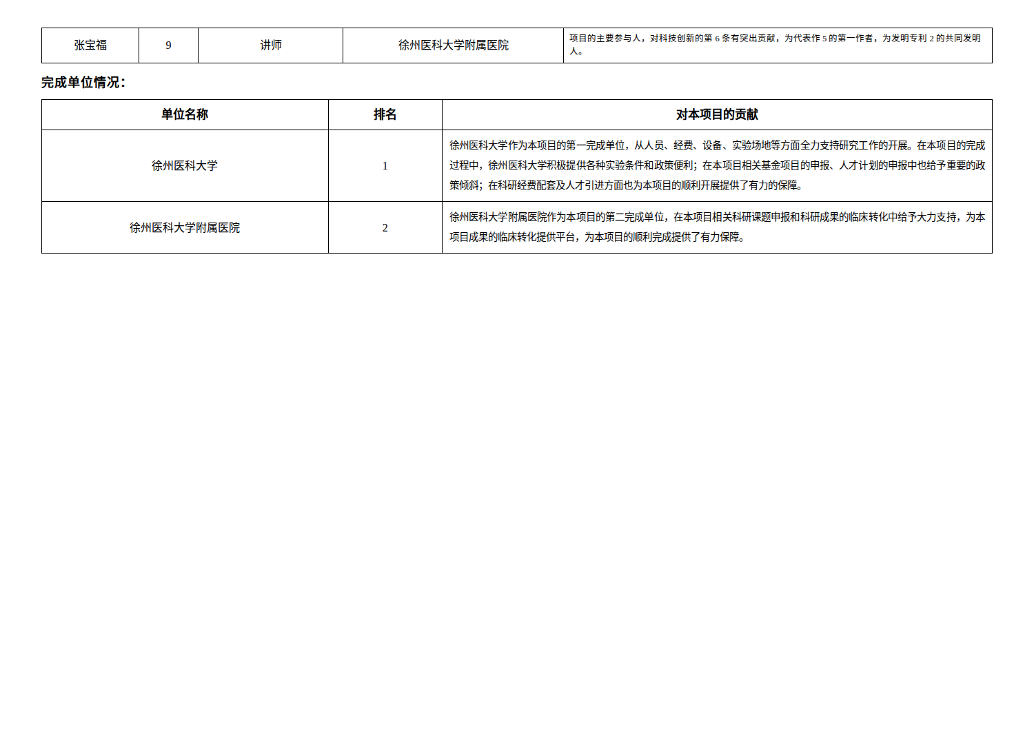| 张宝福 | 9 | 讲师 | 徐州医科大学附属医院 | 项目的主要参与人，对科技创新的第 6 条有突出贡献，为代表作 5 的第一作者，为发明专利 2 的共同发明人。 |
完成单位情况：
| 单位名称 | 排名 | 对本项目的贡献 |
| --- | --- | --- |
| 徐州医科大学 | 1 | 徐州医科大学作为本项目的第一完成单位，从人员、经费、设备、实验场地等方面全力支持研究工作的开展。在本项目的完成过程中，徐州医科大学积极提供各种实验条件和政策便利；在本项目相关基金项目的申报、人才计划的申报中也给予重要的政策倾斜；在科研经费配套及人才引进方面也为本项目的顺利开展提供了有力的保障。 |
| 徐州医科大学附属医院 | 2 | 徐州医科大学附属医院作为本项目的第二完成单位，在本项目相关科研课题申报和科研成果的临床转化中给予大力支持，为本项目成果的临床转化提供平台，为本项目的顺利完成提供了有力保障。 |